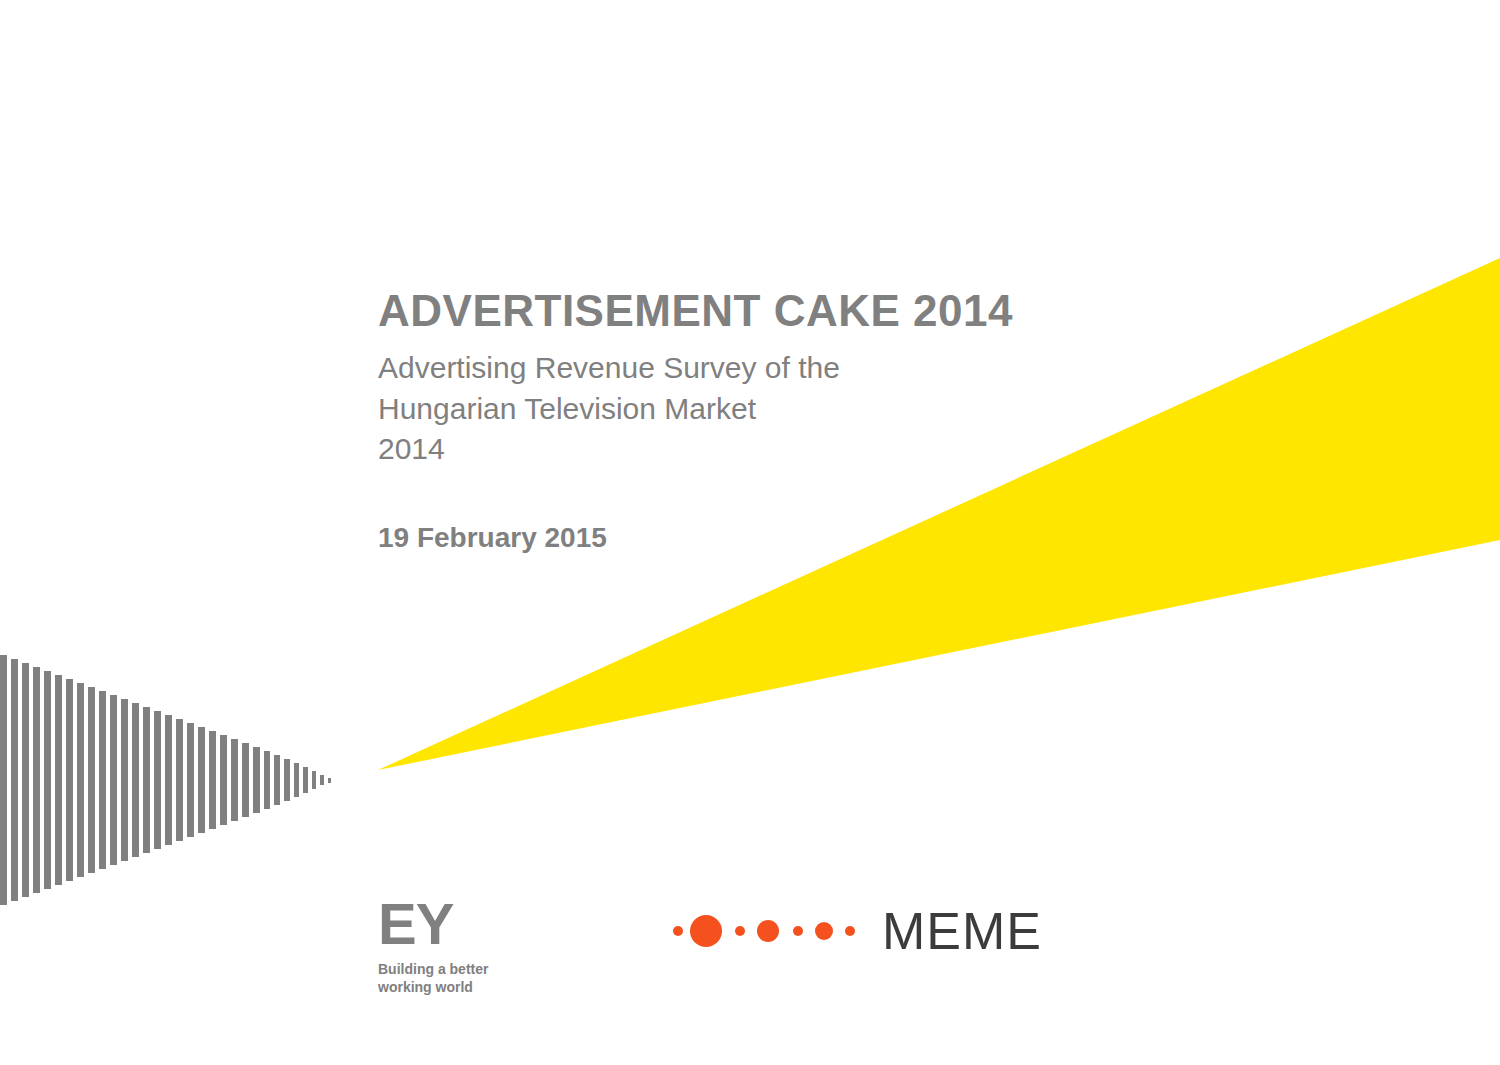ADVERTISEMENT CAKE 2014
Advertising Revenue Survey of the
Hungarian Television Market
2014
19 February 2015
EY
Building a better
working world
MEME